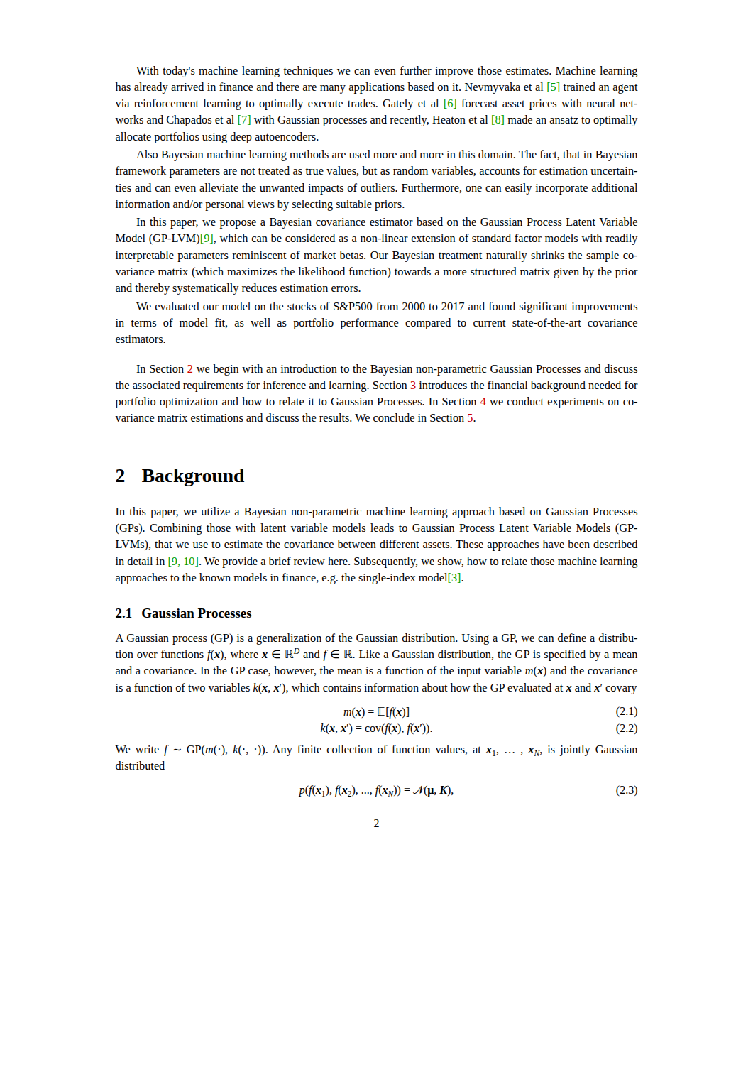With today's machine learning techniques we can even further improve those estimates. Machine learning has already arrived in finance and there are many applications based on it. Nevmyvaka et al [5] trained an agent via reinforcement learning to optimally execute trades. Gately et al [6] forecast asset prices with neural networks and Chapados et al [7] with Gaussian processes and recently, Heaton et al [8] made an ansatz to optimally allocate portfolios using deep autoencoders.
Also Bayesian machine learning methods are used more and more in this domain. The fact, that in Bayesian framework parameters are not treated as true values, but as random variables, accounts for estimation uncertainties and can even alleviate the unwanted impacts of outliers. Furthermore, one can easily incorporate additional information and/or personal views by selecting suitable priors.
In this paper, we propose a Bayesian covariance estimator based on the Gaussian Process Latent Variable Model (GP-LVM)[9], which can be considered as a non-linear extension of standard factor models with readily interpretable parameters reminiscent of market betas. Our Bayesian treatment naturally shrinks the sample covariance matrix (which maximizes the likelihood function) towards a more structured matrix given by the prior and thereby systematically reduces estimation errors.
We evaluated our model on the stocks of S&P500 from 2000 to 2017 and found significant improvements in terms of model fit, as well as portfolio performance compared to current state-of-the-art covariance estimators.
In Section 2 we begin with an introduction to the Bayesian non-parametric Gaussian Processes and discuss the associated requirements for inference and learning. Section 3 introduces the financial background needed for portfolio optimization and how to relate it to Gaussian Processes. In Section 4 we conduct experiments on covariance matrix estimations and discuss the results. We conclude in Section 5.
2 Background
In this paper, we utilize a Bayesian non-parametric machine learning approach based on Gaussian Processes (GPs). Combining those with latent variable models leads to Gaussian Process Latent Variable Models (GP-LVMs), that we use to estimate the covariance between different assets. These approaches have been described in detail in [9, 10]. We provide a brief review here. Subsequently, we show, how to relate those machine learning approaches to the known models in finance, e.g. the single-index model[3].
2.1 Gaussian Processes
A Gaussian process (GP) is a generalization of the Gaussian distribution. Using a GP, we can define a distribution over functions f(x), where x ∈ ℝD and f ∈ ℝ. Like a Gaussian distribution, the GP is specified by a mean and a covariance. In the GP case, however, the mean is a function of the input variable m(x) and the covariance is a function of two variables k(x, x′), which contains information about how the GP evaluated at x and x′ covary
m(x) = 𝔼[f(x)] (2.1)
k(x, x′) = cov(f(x), f(x′)). (2.2)
We write f ∼ GP(m(·), k(·, ·)). Any finite collection of function values, at x1, … , xN, is jointly Gaussian distributed
p(f(x1), f(x2), ..., f(xN)) = 𝒩(μ, K), (2.3)
2